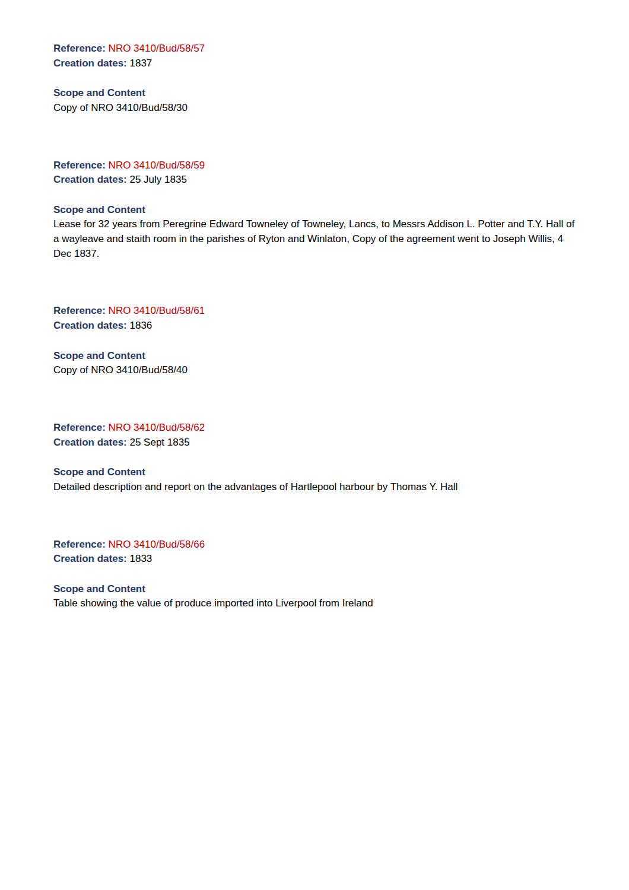Reference: NRO 3410/Bud/58/57
Creation dates: 1837
Scope and Content
Copy of NRO 3410/Bud/58/30
Reference: NRO 3410/Bud/58/59
Creation dates: 25 July 1835
Scope and Content
Lease for 32 years from Peregrine Edward Towneley of Towneley, Lancs, to Messrs Addison L. Potter and T.Y. Hall of a wayleave and staith room in the parishes of Ryton and Winlaton, Copy of the agreement went to Joseph Willis, 4 Dec 1837.
Reference: NRO 3410/Bud/58/61
Creation dates: 1836
Scope and Content
Copy of NRO 3410/Bud/58/40
Reference: NRO 3410/Bud/58/62
Creation dates: 25 Sept 1835
Scope and Content
Detailed description and report on the advantages of Hartlepool harbour by Thomas Y. Hall
Reference: NRO 3410/Bud/58/66
Creation dates: 1833
Scope and Content
Table showing the value of produce imported into Liverpool from Ireland